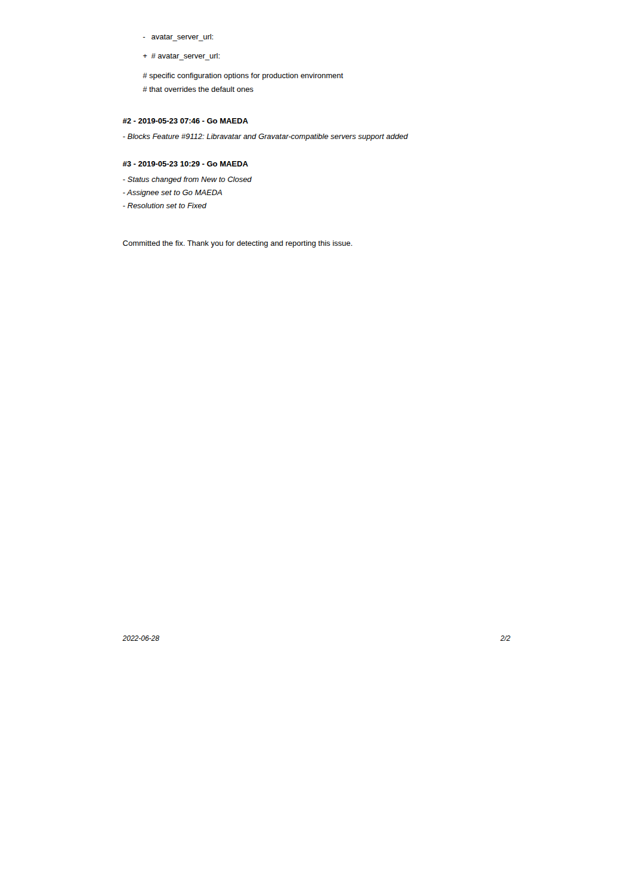-avatar_server_url:
+# avatar_server_url:
# specific configuration options for production environment
# that overrides the default ones
#2 - 2019-05-23 07:46 - Go MAEDA
- Blocks Feature #9112: Libravatar and Gravatar-compatible servers support added
#3 - 2019-05-23 10:29 - Go MAEDA
- Status changed from New to Closed
- Assignee set to Go MAEDA
- Resolution set to Fixed
Committed the fix. Thank you for detecting and reporting this issue.
2022-06-28 2/2